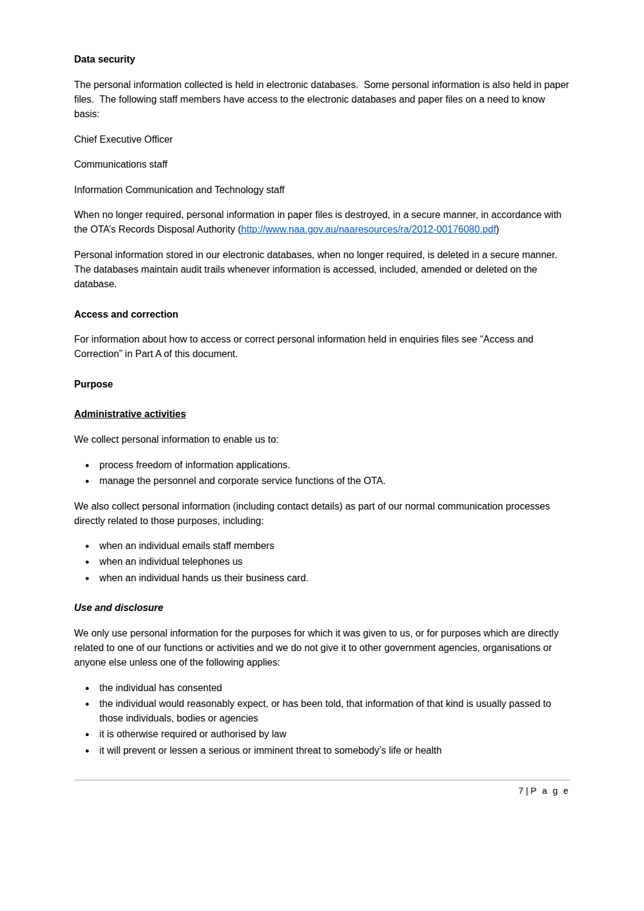Data security
The personal information collected is held in electronic databases. Some personal information is also held in paper files. The following staff members have access to the electronic databases and paper files on a need to know basis:
Chief Executive Officer
Communications staff
Information Communication and Technology staff
When no longer required, personal information in paper files is destroyed, in a secure manner, in accordance with the OTA’s Records Disposal Authority (http://www.naa.gov.au/naaresources/ra/2012-00176080.pdf)
Personal information stored in our electronic databases, when no longer required, is deleted in a secure manner. The databases maintain audit trails whenever information is accessed, included, amended or deleted on the database.
Access and correction
For information about how to access or correct personal information held in enquiries files see “Access and Correction” in Part A of this document.
Purpose
Administrative activities
We collect personal information to enable us to:
process freedom of information applications.
manage the personnel and corporate service functions of the OTA.
We also collect personal information (including contact details) as part of our normal communication processes directly related to those purposes, including:
when an individual emails staff members
when an individual telephones us
when an individual hands us their business card.
Use and disclosure
We only use personal information for the purposes for which it was given to us, or for purposes which are directly related to one of our functions or activities and we do not give it to other government agencies, organisations or anyone else unless one of the following applies:
the individual has consented
the individual would reasonably expect, or has been told, that information of that kind is usually passed to those individuals, bodies or agencies
it is otherwise required or authorised by law
it will prevent or lessen a serious or imminent threat to somebody’s life or health
7 | P a g e